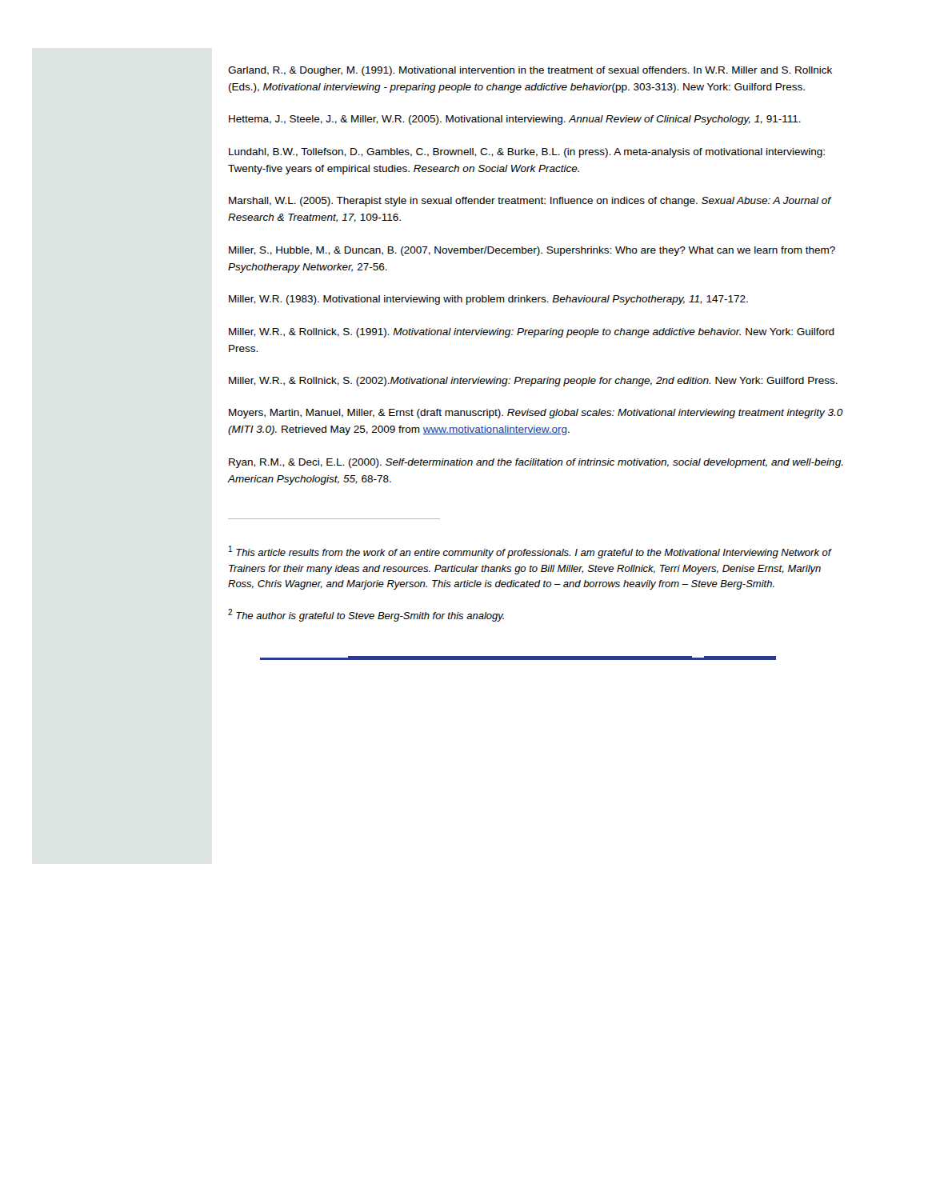Garland, R., & Dougher, M. (1991). Motivational intervention in the treatment of sexual offenders. In W.R. Miller and S. Rollnick (Eds.), Motivational interviewing - preparing people to change addictive behavior(pp. 303-313). New York: Guilford Press.
Hettema, J., Steele, J., & Miller, W.R. (2005). Motivational interviewing. Annual Review of Clinical Psychology, 1, 91-111.
Lundahl, B.W., Tollefson, D., Gambles, C., Brownell, C., & Burke, B.L. (in press). A meta-analysis of motivational interviewing: Twenty-five years of empirical studies. Research on Social Work Practice.
Marshall, W.L. (2005). Therapist style in sexual offender treatment: Influence on indices of change. Sexual Abuse: A Journal of Research & Treatment, 17, 109-116.
Miller, S., Hubble, M., & Duncan, B. (2007, November/December). Supershrinks: Who are they? What can we learn from them? Psychotherapy Networker, 27-56.
Miller, W.R. (1983). Motivational interviewing with problem drinkers. Behavioural Psychotherapy, 11, 147-172.
Miller, W.R., & Rollnick, S. (1991). Motivational interviewing: Preparing people to change addictive behavior. New York: Guilford Press.
Miller, W.R., & Rollnick, S. (2002).Motivational interviewing: Preparing people for change, 2nd edition. New York: Guilford Press.
Moyers, Martin, Manuel, Miller, & Ernst (draft manuscript). Revised global scales: Motivational interviewing treatment integrity 3.0 (MITI 3.0). Retrieved May 25, 2009 from www.motivationalinterview.org.
Ryan, R.M., & Deci, E.L. (2000). Self-determination and the facilitation of intrinsic motivation, social development, and well-being. American Psychologist, 55, 68-78.
1 This article results from the work of an entire community of professionals. I am grateful to the Motivational Interviewing Network of Trainers for their many ideas and resources. Particular thanks go to Bill Miller, Steve Rollnick, Terri Moyers, Denise Ernst, Marilyn Ross, Chris Wagner, and Marjorie Ryerson. This article is dedicated to – and borrows heavily from – Steve Berg-Smith.
2 The author is grateful to Steve Berg-Smith for this analogy.